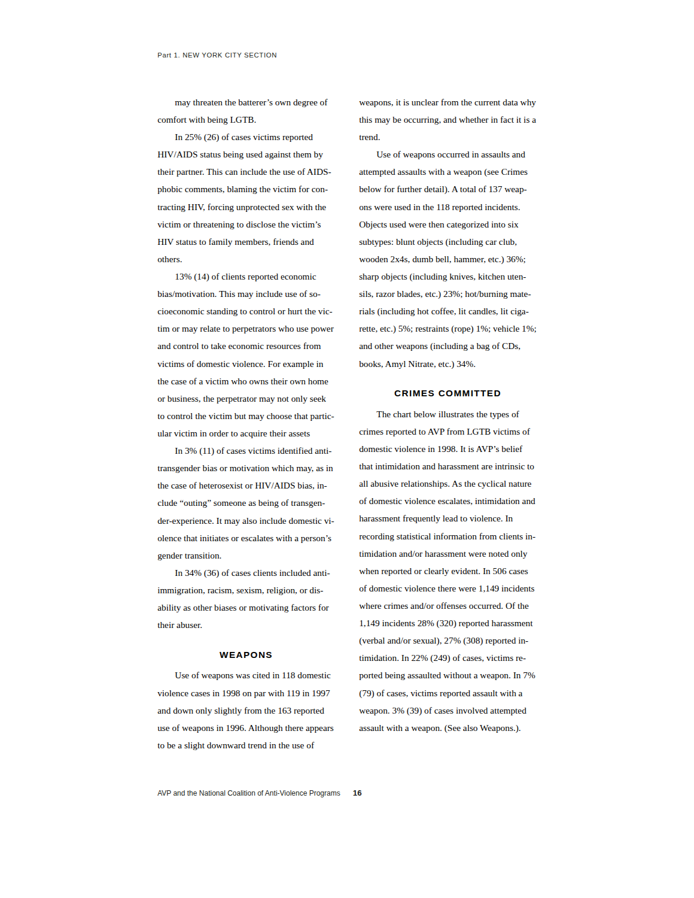Part 1. NEW YORK CITY SECTION
may threaten the batterer’s own degree of comfort with being LGTB.
In 25% (26) of cases victims reported HIV/AIDS status being used against them by their partner. This can include the use of AIDS-phobic comments, blaming the victim for contracting HIV, forcing unprotected sex with the victim or threatening to disclose the victim’s HIV status to family members, friends and others.
13% (14) of clients reported economic bias/motivation. This may include use of socioeconomic standing to control or hurt the victim or may relate to perpetrators who use power and control to take economic resources from victims of domestic violence. For example in the case of a victim who owns their own home or business, the perpetrator may not only seek to control the victim but may choose that particular victim in order to acquire their assets
In 3% (11) of cases victims identified anti-transgender bias or motivation which may, as in the case of heterosexist or HIV/AIDS bias, include “outing” someone as being of transgender-experience. It may also include domestic violence that initiates or escalates with a person’s gender transition.
In 34% (36) of cases clients included anti-immigration, racism, sexism, religion, or disability as other biases or motivating factors for their abuser.
WEAPONS
Use of weapons was cited in 118 domestic violence cases in 1998 on par with 119 in 1997 and down only slightly from the 163 reported use of weapons in 1996. Although there appears to be a slight downward trend in the use of weapons, it is unclear from the current data why this may be occurring, and whether in fact it is a trend.
Use of weapons occurred in assaults and attempted assaults with a weapon (see Crimes below for further detail). A total of 137 weapons were used in the 118 reported incidents. Objects used were then categorized into six subtypes: blunt objects (including car club, wooden 2x4s, dumb bell, hammer, etc.) 36%; sharp objects (including knives, kitchen utensils, razor blades, etc.) 23%; hot/burning materials (including hot coffee, lit candles, lit cigarette, etc.) 5%; restraints (rope) 1%; vehicle 1%; and other weapons (including a bag of CDs, books, Amyl Nitrate, etc.) 34%.
CRIMES COMMITTED
The chart below illustrates the types of crimes reported to AVP from LGTB victims of domestic violence in 1998. It is AVP’s belief that intimidation and harassment are intrinsic to all abusive relationships. As the cyclical nature of domestic violence escalates, intimidation and harassment frequently lead to violence. In recording statistical information from clients intimidation and/or harassment were noted only when reported or clearly evident. In 506 cases of domestic violence there were 1,149 incidents where crimes and/or offenses occurred. Of the 1,149 incidents 28% (320) reported harassment (verbal and/or sexual), 27% (308) reported intimidation. In 22% (249) of cases, victims reported being assaulted without a weapon. In 7% (79) of cases, victims reported assault with a weapon. 3% (39) of cases involved attempted assault with a weapon. (See also Weapons.).
AVP and the National Coalition of Anti-Violence Programs 16